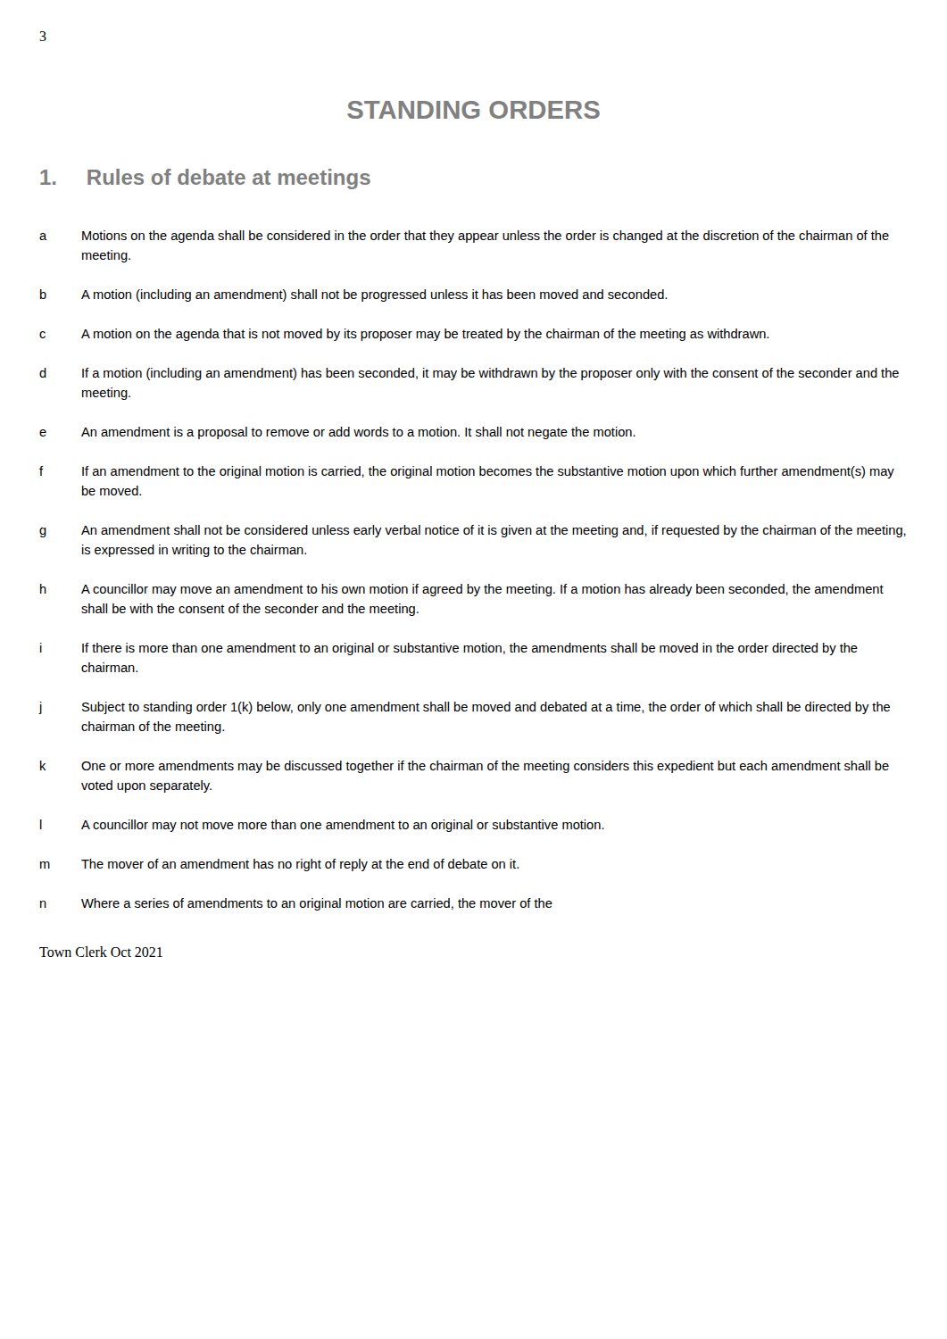3
STANDING ORDERS
1. Rules of debate at meetings
a Motions on the agenda shall be considered in the order that they appear unless the order is changed at the discretion of the chairman of the meeting.
b A motion (including an amendment) shall not be progressed unless it has been moved and seconded.
c A motion on the agenda that is not moved by its proposer may be treated by the chairman of the meeting as withdrawn.
d If a motion (including an amendment) has been seconded, it may be withdrawn by the proposer only with the consent of the seconder and the meeting.
e An amendment is a proposal to remove or add words to a motion. It shall not negate the motion.
f If an amendment to the original motion is carried, the original motion becomes the substantive motion upon which further amendment(s) may be moved.
g An amendment shall not be considered unless early verbal notice of it is given at the meeting and, if requested by the chairman of the meeting, is expressed in writing to the chairman.
h A councillor may move an amendment to his own motion if agreed by the meeting. If a motion has already been seconded, the amendment shall be with the consent of the seconder and the meeting.
i If there is more than one amendment to an original or substantive motion, the amendments shall be moved in the order directed by the chairman.
j Subject to standing order 1(k) below, only one amendment shall be moved and debated at a time, the order of which shall be directed by the chairman of the meeting.
k One or more amendments may be discussed together if the chairman of the meeting considers this expedient but each amendment shall be voted upon separately.
l A councillor may not move more than one amendment to an original or substantive motion.
m The mover of an amendment has no right of reply at the end of debate on it.
n Where a series of amendments to an original motion are carried, the mover of the
Town Clerk Oct 2021